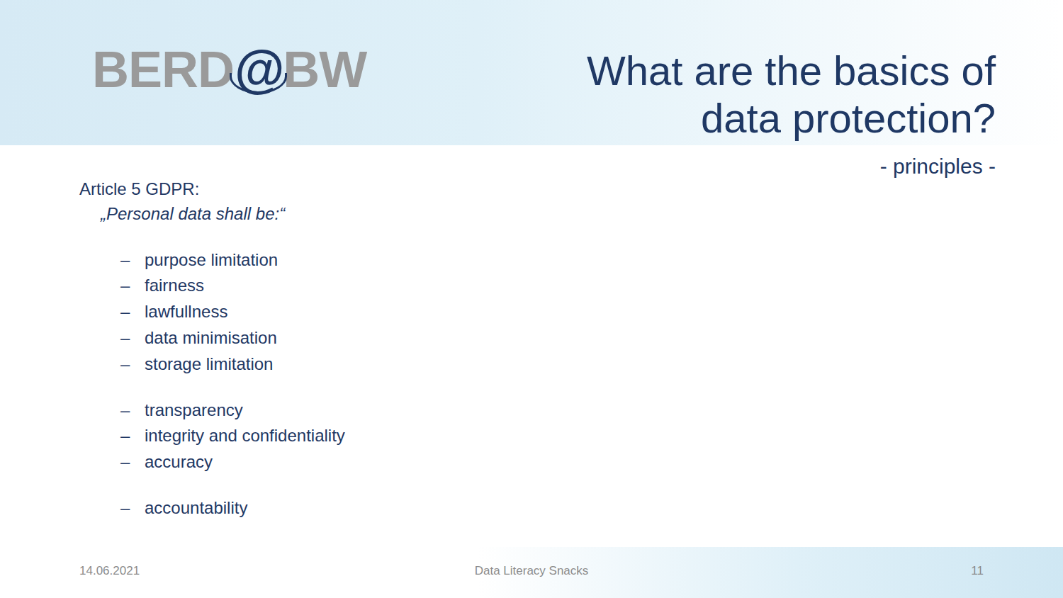BERD@BW
What are the basics of
data protection?
- principles -
Article 5 GDPR: „Personal data shall be:“
purpose limitation
fairness
lawfullness
data minimisation
storage limitation
transparency
integrity and confidentiality
accuracy
accountability
14.06.2021
Data Literacy Snacks
11